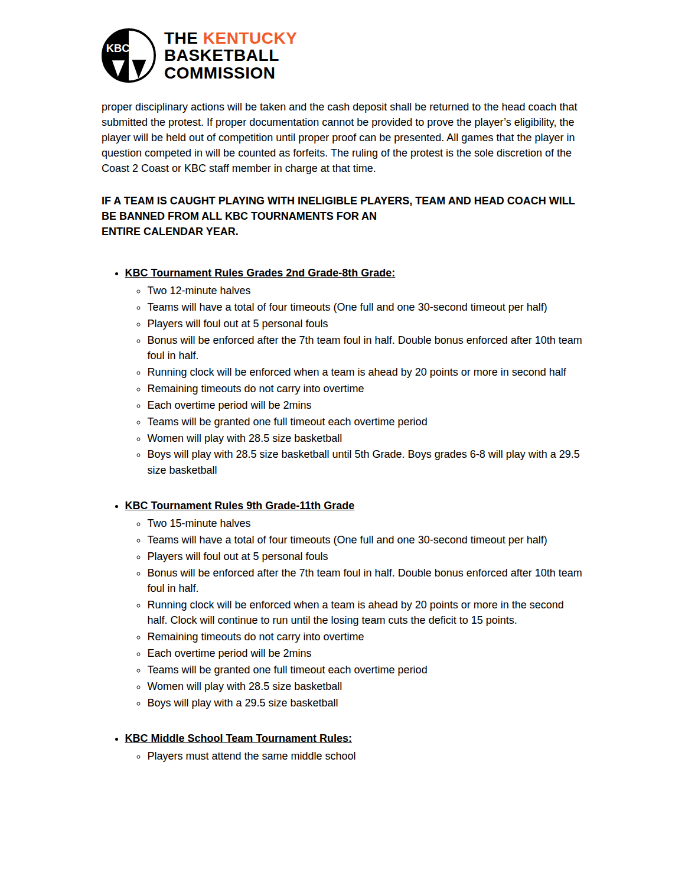KBC
THE KENTUCKY
BASKETBALL
COMMISSION
proper disciplinary actions will be taken and the cash deposit shall be returned to the head coach that submitted the protest. If proper documentation cannot be provided to prove the player’s eligibility, the player will be held out of competition until proper proof can be presented. All games that the player in question competed in will be counted as forfeits. The ruling of the protest is the sole discretion of the Coast 2 Coast or KBC staff member in charge at that time.
IF A TEAM IS CAUGHT PLAYING WITH INELIGIBLE PLAYERS, TEAM AND HEAD COACH WILL BE BANNED FROM ALL KBC TOURNAMENTS FOR AN
ENTIRE CALENDAR YEAR.
KBC Tournament Rules Grades 2nd Grade-8th Grade:
Two 12-minute halves
Teams will have a total of four timeouts (One full and one 30-second timeout per half)
Players will foul out at 5 personal fouls
Bonus will be enforced after the 7th team foul in half. Double bonus enforced after 10th team foul in half.
Running clock will be enforced when a team is ahead by 20 points or more in second half
Remaining timeouts do not carry into overtime
Each overtime period will be 2mins
Teams will be granted one full timeout each overtime period
Women will play with 28.5 size basketball
Boys will play with 28.5 size basketball until 5th Grade. Boys grades 6-8 will play with a 29.5 size basketball
KBC Tournament Rules 9th Grade-11th Grade
Two 15-minute halves
Teams will have a total of four timeouts (One full and one 30-second timeout per half)
Players will foul out at 5 personal fouls
Bonus will be enforced after the 7th team foul in half. Double bonus enforced after 10th team foul in half.
Running clock will be enforced when a team is ahead by 20 points or more in the second half. Clock will continue to run until the losing team cuts the deficit to 15 points.
Remaining timeouts do not carry into overtime
Each overtime period will be 2mins
Teams will be granted one full timeout each overtime period
Women will play with 28.5 size basketball
Boys will play with a 29.5 size basketball
KBC Middle School Team Tournament Rules:
Players must attend the same middle school